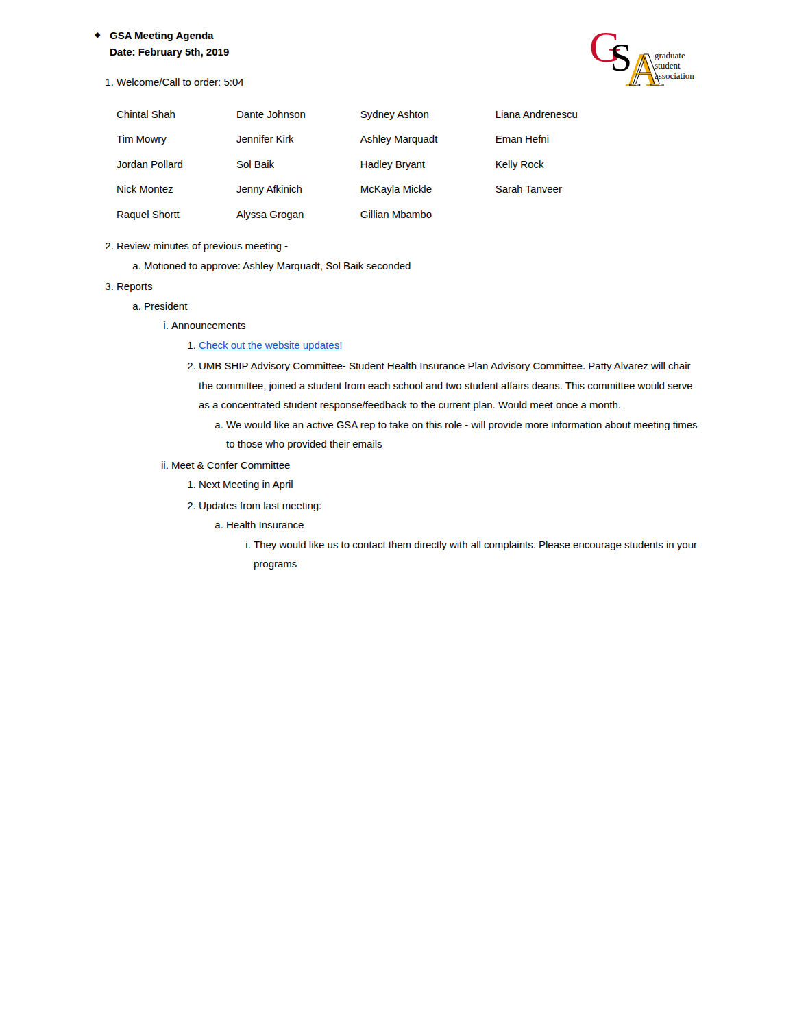GSAA
graduate
student
association
GSA Meeting Agenda
Date: February 5th, 2019
Welcome/Call to order: 5:04
| Chintal Shah | Dante Johnson | Sydney Ashton | Liana Andrenescu |
| Tim Mowry | Jennifer Kirk | Ashley Marquadt | Eman Hefni |
| Jordan Pollard | Sol Baik | Hadley Bryant | Kelly Rock |
| Nick Montez | Jenny Afkinich | McKayla Mickle | Sarah Tanveer |
| Raquel Shortt | Alyssa Grogan | Gillian Mbambo | |
Review minutes of previous meeting -
Motioned to approve: Ashley Marquadt, Sol Baik seconded
Reports
President
Announcements
Check out the website updates!
UMB SHIP Advisory Committee- Student Health Insurance Plan Advisory Committee. Patty Alvarez will chair the committee, joined a student from each school and two student affairs deans. This committee would serve as a concentrated student response/feedback to the current plan. Would meet once a month.
We would like an active GSA rep to take on this role - will provide more information about meeting times to those who provided their emails
Meet & Confer Committee
Next Meeting in April
Updates from last meeting:
Health Insurance
They would like us to contact them directly with all complaints. Please encourage students in your programs